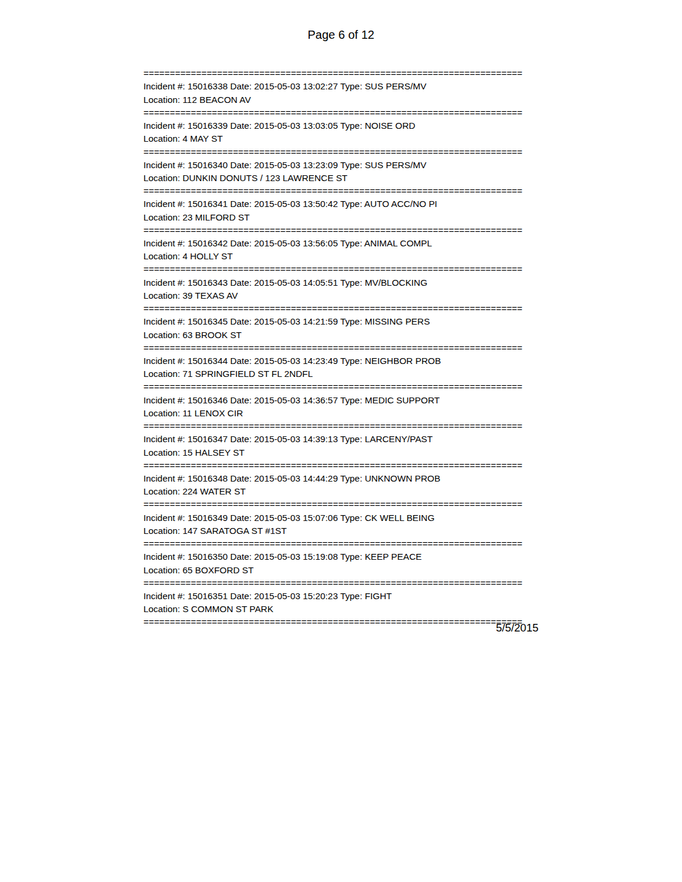Page 6 of 12
========================================================================
Incident #: 15016338 Date: 2015-05-03 13:02:27 Type: SUS PERS/MV
Location: 112 BEACON AV
========================================================================
Incident #: 15016339 Date: 2015-05-03 13:03:05 Type: NOISE ORD
Location: 4 MAY ST
========================================================================
Incident #: 15016340 Date: 2015-05-03 13:23:09 Type: SUS PERS/MV
Location: DUNKIN DONUTS / 123 LAWRENCE ST
========================================================================
Incident #: 15016341 Date: 2015-05-03 13:50:42 Type: AUTO ACC/NO PI
Location: 23 MILFORD ST
========================================================================
Incident #: 15016342 Date: 2015-05-03 13:56:05 Type: ANIMAL COMPL
Location: 4 HOLLY ST
========================================================================
Incident #: 15016343 Date: 2015-05-03 14:05:51 Type: MV/BLOCKING
Location: 39 TEXAS AV
========================================================================
Incident #: 15016345 Date: 2015-05-03 14:21:59 Type: MISSING PERS
Location: 63 BROOK ST
========================================================================
Incident #: 15016344 Date: 2015-05-03 14:23:49 Type: NEIGHBOR PROB
Location: 71 SPRINGFIELD ST FL 2NDFL
========================================================================
Incident #: 15016346 Date: 2015-05-03 14:36:57 Type: MEDIC SUPPORT
Location: 11 LENOX CIR
========================================================================
Incident #: 15016347 Date: 2015-05-03 14:39:13 Type: LARCENY/PAST
Location: 15 HALSEY ST
========================================================================
Incident #: 15016348 Date: 2015-05-03 14:44:29 Type: UNKNOWN PROB
Location: 224 WATER ST
========================================================================
Incident #: 15016349 Date: 2015-05-03 15:07:06 Type: CK WELL BEING
Location: 147 SARATOGA ST #1ST
========================================================================
Incident #: 15016350 Date: 2015-05-03 15:19:08 Type: KEEP PEACE
Location: 65 BOXFORD ST
========================================================================
Incident #: 15016351 Date: 2015-05-03 15:20:23 Type: FIGHT
Location: S COMMON ST PARK
========================================================================
5/5/2015